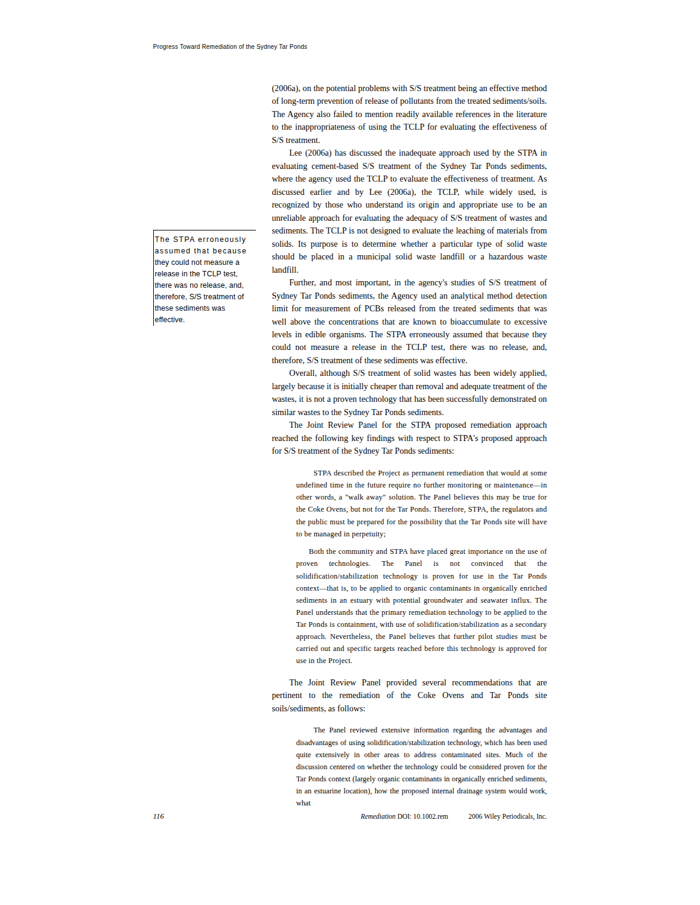Progress Toward Remediation of the Sydney Tar Ponds
The STPA erroneously assumed that because they could not measure a release in the TCLP test, there was no release, and, therefore, S/S treatment of these sediments was effective.
(2006a), on the potential problems with S/S treatment being an effective method of long-term prevention of release of pollutants from the treated sediments/soils. The Agency also failed to mention readily available references in the literature to the inappropriateness of using the TCLP for evaluating the effectiveness of S/S treatment.
Lee (2006a) has discussed the inadequate approach used by the STPA in evaluating cement-based S/S treatment of the Sydney Tar Ponds sediments, where the agency used the TCLP to evaluate the effectiveness of treatment. As discussed earlier and by Lee (2006a), the TCLP, while widely used, is recognized by those who understand its origin and appropriate use to be an unreliable approach for evaluating the adequacy of S/S treatment of wastes and sediments. The TCLP is not designed to evaluate the leaching of materials from solids. Its purpose is to determine whether a particular type of solid waste should be placed in a municipal solid waste landfill or a hazardous waste landfill.
Further, and most important, in the agency's studies of S/S treatment of Sydney Tar Ponds sediments, the Agency used an analytical method detection limit for measurement of PCBs released from the treated sediments that was well above the concentrations that are known to bioaccumulate to excessive levels in edible organisms. The STPA erroneously assumed that because they could not measure a release in the TCLP test, there was no release, and, therefore, S/S treatment of these sediments was effective.
Overall, although S/S treatment of solid wastes has been widely applied, largely because it is initially cheaper than removal and adequate treatment of the wastes, it is not a proven technology that has been successfully demonstrated on similar wastes to the Sydney Tar Ponds sediments.
The Joint Review Panel for the STPA proposed remediation approach reached the following key findings with respect to STPA's proposed approach for S/S treatment of the Sydney Tar Ponds sediments:
STPA described the Project as permanent remediation that would at some undefined time in the future require no further monitoring or maintenance—in other words, a "walk away" solution. The Panel believes this may be true for the Coke Ovens, but not for the Tar Ponds. Therefore, STPA, the regulators and the public must be prepared for the possibility that the Tar Ponds site will have to be managed in perpetuity;
Both the community and STPA have placed great importance on the use of proven technologies. The Panel is not convinced that the solidification/stabilization technology is proven for use in the Tar Ponds context—that is, to be applied to organic contaminants in organically enriched sediments in an estuary with potential groundwater and seawater influx. The Panel understands that the primary remediation technology to be applied to the Tar Ponds is containment, with use of solidification/stabilization as a secondary approach. Nevertheless, the Panel believes that further pilot studies must be carried out and specific targets reached before this technology is approved for use in the Project.
The Joint Review Panel provided several recommendations that are pertinent to the remediation of the Coke Ovens and Tar Ponds site soils/sediments, as follows:
The Panel reviewed extensive information regarding the advantages and disadvantages of using solidification/stabilization technology, which has been used quite extensively in other areas to address contaminated sites. Much of the discussion centered on whether the technology could be considered proven for the Tar Ponds context (largely organic contaminants in organically enriched sediments, in an estuarine location), how the proposed internal drainage system would work, what
116
Remediation DOI: 10.1002.rem
2006 Wiley Periodicals, Inc.